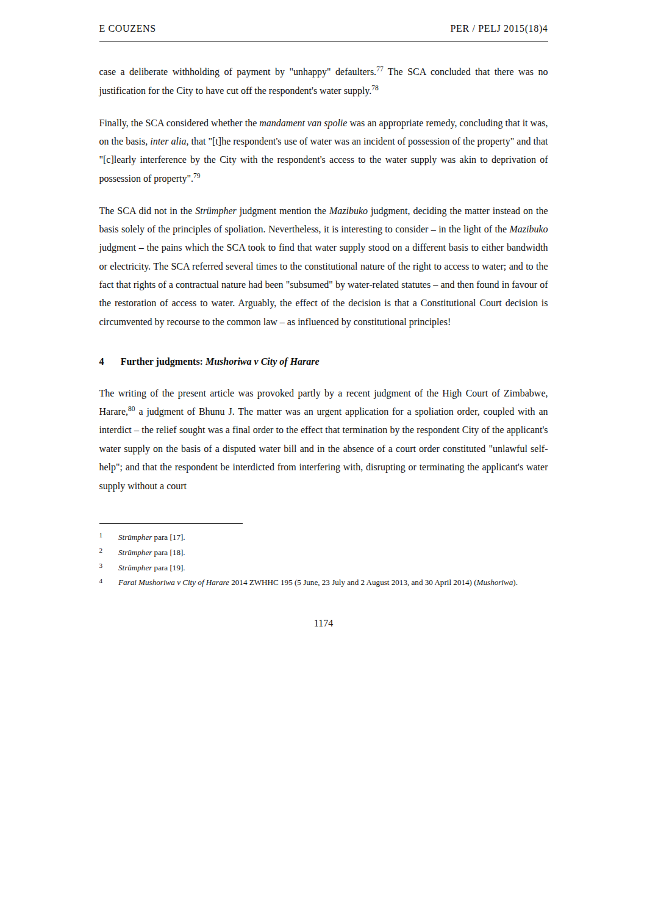E Couzens PER / PELJ 2015(18)4
case a deliberate withholding of payment by "unhappy" defaulters.77 The SCA concluded that there was no justification for the City to have cut off the respondent's water supply.78
Finally, the SCA considered whether the mandament van spolie was an appropriate remedy, concluding that it was, on the basis, inter alia, that "[t]he respondent's use of water was an incident of possession of the property" and that "[c]learly interference by the City with the respondent's access to the water supply was akin to deprivation of possession of property".79
The SCA did not in the Strümpher judgment mention the Mazibuko judgment, deciding the matter instead on the basis solely of the principles of spoliation. Nevertheless, it is interesting to consider – in the light of the Mazibuko judgment – the pains which the SCA took to find that water supply stood on a different basis to either bandwidth or electricity. The SCA referred several times to the constitutional nature of the right to access to water; and to the fact that rights of a contractual nature had been "subsumed" by water-related statutes – and then found in favour of the restoration of access to water. Arguably, the effect of the decision is that a Constitutional Court decision is circumvented by recourse to the common law – as influenced by constitutional principles!
4 Further judgments: Mushoriwa v City of Harare
The writing of the present article was provoked partly by a recent judgment of the High Court of Zimbabwe, Harare,80 a judgment of Bhunu J. The matter was an urgent application for a spoliation order, coupled with an interdict – the relief sought was a final order to the effect that termination by the respondent City of the applicant's water supply on the basis of a disputed water bill and in the absence of a court order constituted "unlawful self-help"; and that the respondent be interdicted from interfering with, disrupting or terminating the applicant's water supply without a court
Strümpher para [17].
Strümpher para [18].
Strümpher para [19].
Farai Mushoriwa v City of Harare 2014 ZWHHC 195 (5 June, 23 July and 2 August 2013, and 30 April 2014) (Mushoriwa).
1174